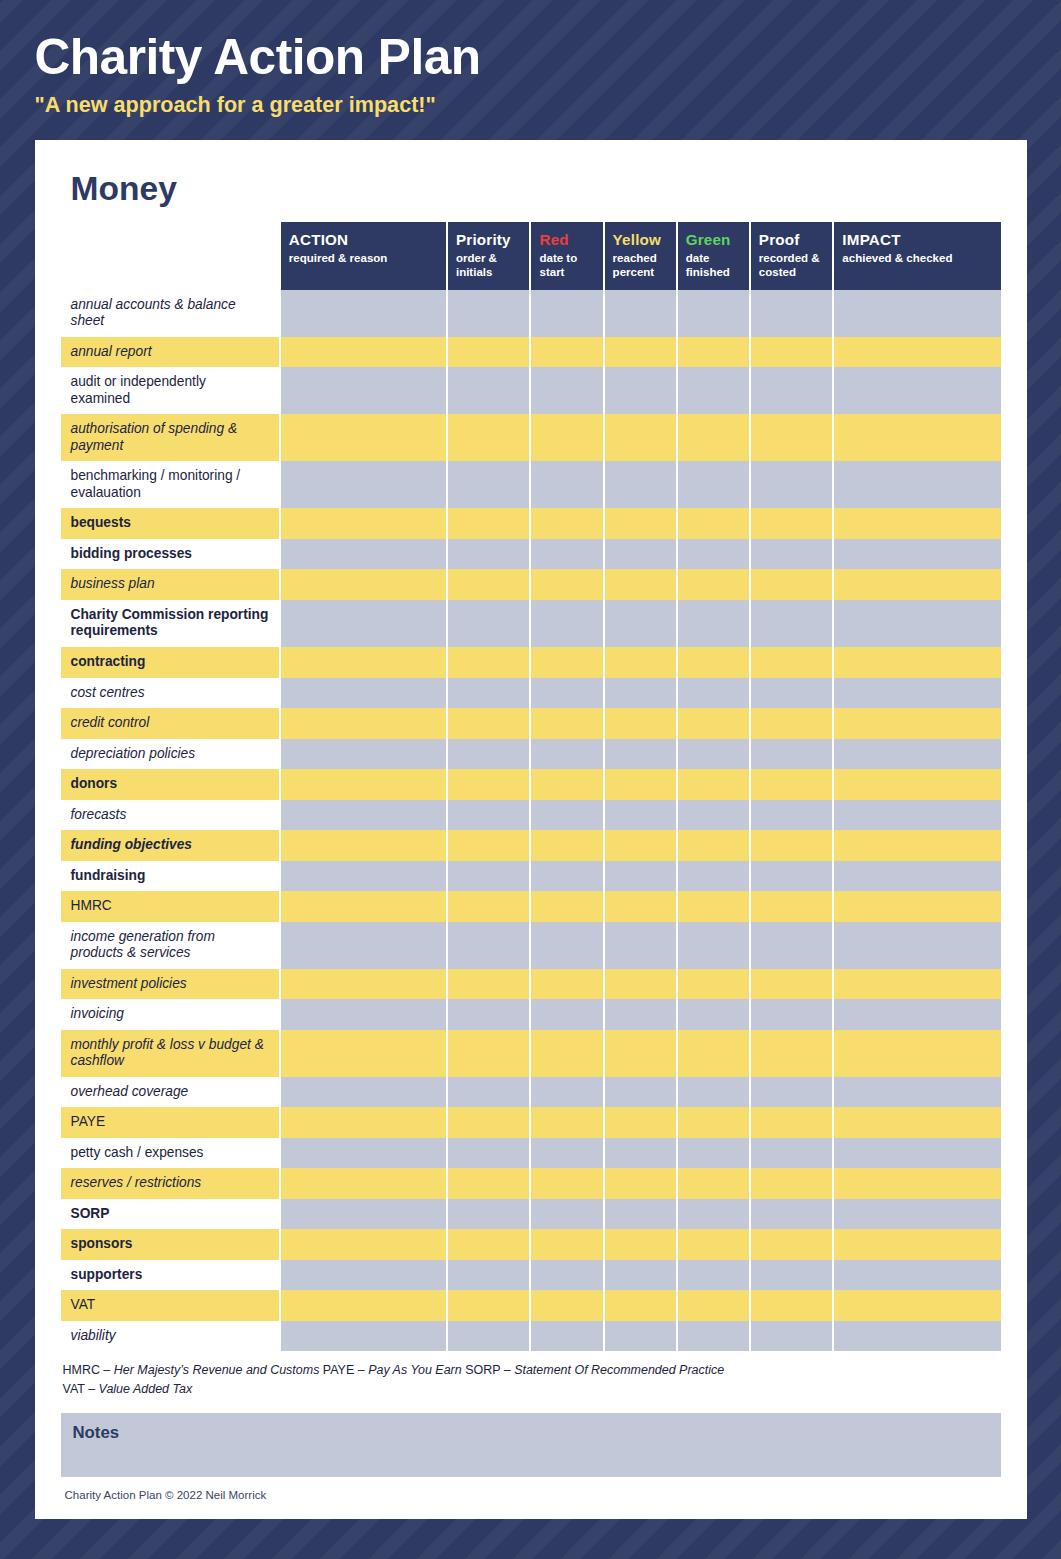Charity Action Plan
"A new approach for a greater impact!"
Money
| | ACTION required & reason | Priority order & initials | Red date to start | Yellow reached percent | Green date finished | Proof recorded & costed | IMPACT achieved & checked |
| --- | --- | --- | --- | --- | --- | --- | --- |
| annual accounts & balance sheet | | | | | | | |
| annual report | | | | | | | |
| audit or independently examined | | | | | | | |
| authorisation of spending & payment | | | | | | | |
| benchmarking / monitoring / evalauation | | | | | | | |
| bequests | | | | | | | |
| bidding processes | | | | | | | |
| business plan | | | | | | | |
| Charity Commission reporting requirements | | | | | | | |
| contracting | | | | | | | |
| cost centres | | | | | | | |
| credit control | | | | | | | |
| depreciation policies | | | | | | | |
| donors | | | | | | | |
| forecasts | | | | | | | |
| funding objectives | | | | | | | |
| fundraising | | | | | | | |
| HMRC | | | | | | | |
| income generation from products & services | | | | | | | |
| investment policies | | | | | | | |
| invoicing | | | | | | | |
| monthly profit & loss v budget & cashflow | | | | | | | |
| overhead coverage | | | | | | | |
| PAYE | | | | | | | |
| petty cash / expenses | | | | | | | |
| reserves / restrictions | | | | | | | |
| SORP | | | | | | | |
| sponsors | | | | | | | |
| supporters | | | | | | | |
| VAT | | | | | | | |
| viability | | | | | | | |
HMRC – Her Majesty’s Revenue and Customs PAYE – Pay As You Earn SORP – Statement Of Recommended Practice
VAT – Value Added Tax
Notes
Charity Action Plan © 2022 Neil Morrick